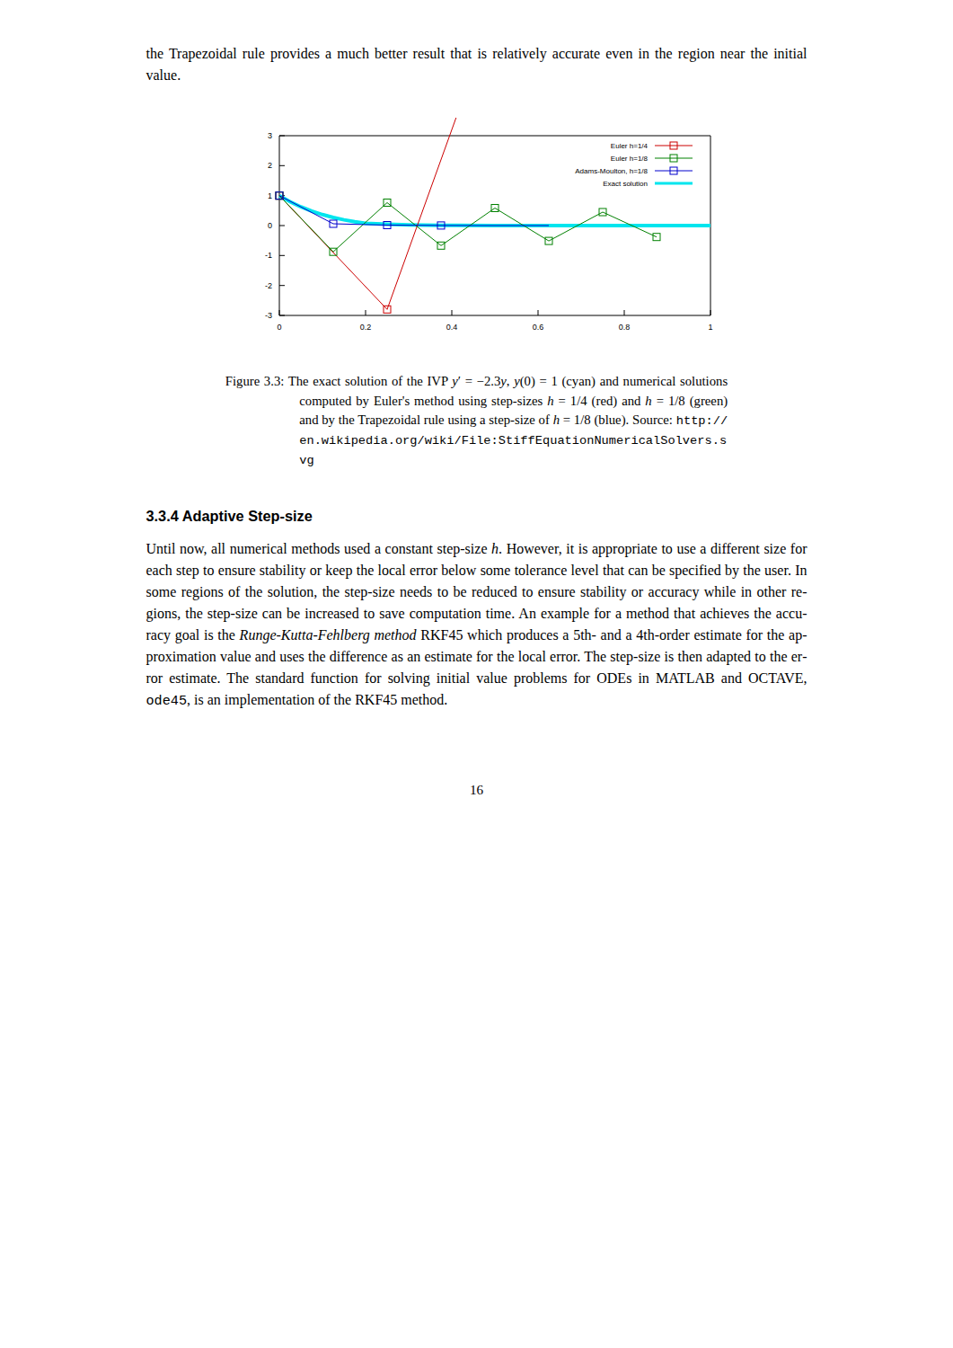the Trapezoidal rule provides a much better result that is relatively accurate even in the region near the initial value.
3 2 1 0 -1 -2 -3 0 0.2 0.4 0.6 0.8 1 Euler h=1/4 Euler h=1/8 Adams-Moulton, h=1/8 Exact solution
Figure 3.3: The exact solution of the IVP y′ = −2.3y, y(0) = 1 (cyan) and numerical solutions computed by Euler's method using step-sizes h = 1/4 (red) and h = 1/8 (green) and by the Trapezoidal rule using a step-size of h = 1/8 (blue). Source: http://en.wikipedia.org/wiki/File:StiffEquationNumericalSolvers.svg
3.3.4 Adaptive Step-size
Until now, all numerical methods used a constant step-size h. However, it is appropriate to use a different size for each step to ensure stability or keep the local error below some tolerance level that can be specified by the user. In some regions of the solution, the step-size needs to be reduced to ensure stability or accuracy while in other regions, the step-size can be increased to save computation time. An example for a method that achieves the accuracy goal is the Runge-Kutta-Fehlberg method RKF45 which produces a 5th- and a 4th-order estimate for the approximation value and uses the difference as an estimate for the local error. The step-size is then adapted to the error estimate. The standard function for solving initial value problems for ODEs in MATLAB and OCTAVE, ode45, is an implementation of the RKF45 method.
16